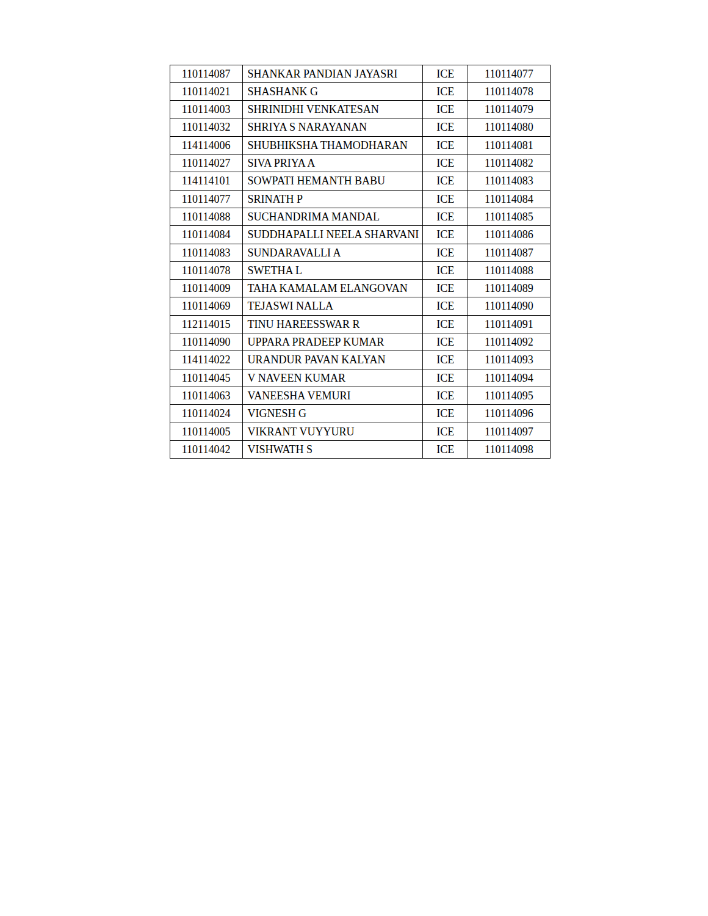| 110114087 | SHANKAR PANDIAN JAYASRI | ICE | 110114077 |
| 110114021 | SHASHANK G | ICE | 110114078 |
| 110114003 | SHRINIDHI VENKATESAN | ICE | 110114079 |
| 110114032 | SHRIYA S NARAYANAN | ICE | 110114080 |
| 114114006 | SHUBHIKSHA THAMODHARAN | ICE | 110114081 |
| 110114027 | SIVA PRIYA A | ICE | 110114082 |
| 114114101 | SOWPATI HEMANTH BABU | ICE | 110114083 |
| 110114077 | SRINATH P | ICE | 110114084 |
| 110114088 | SUCHANDRIMA MANDAL | ICE | 110114085 |
| 110114084 | SUDDHAPALLI NEELA SHARVANI | ICE | 110114086 |
| 110114083 | SUNDARAVALLI A | ICE | 110114087 |
| 110114078 | SWETHA L | ICE | 110114088 |
| 110114009 | TAHA KAMALAM ELANGOVAN | ICE | 110114089 |
| 110114069 | TEJASWI NALLA | ICE | 110114090 |
| 112114015 | TINU HAREESSWAR R | ICE | 110114091 |
| 110114090 | UPPARA PRADEEP KUMAR | ICE | 110114092 |
| 114114022 | URANDUR PAVAN KALYAN | ICE | 110114093 |
| 110114045 | V NAVEEN KUMAR | ICE | 110114094 |
| 110114063 | VANEESHA VEMURI | ICE | 110114095 |
| 110114024 | VIGNESH G | ICE | 110114096 |
| 110114005 | VIKRANT VUYYURU | ICE | 110114097 |
| 110114042 | VISHWATH S | ICE | 110114098 |